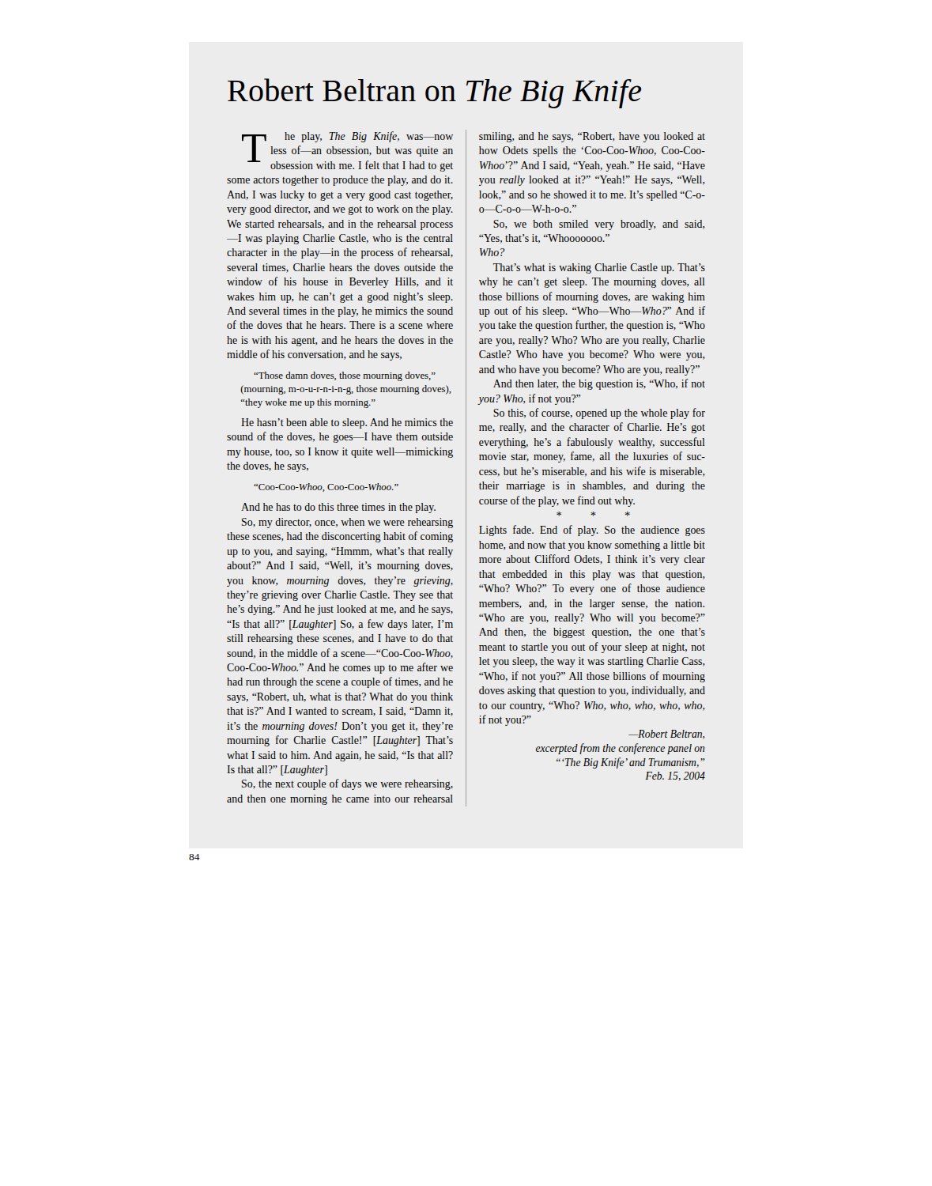Robert Beltran on The Big Knife
The play, The Big Knife, was—now less of—an obsession, but was quite an obsession with me. I felt that I had to get some actors together to produce the play, and do it. And, I was lucky to get a very good cast together, very good director, and we got to work on the play. We started rehearsals, and in the rehearsal process—I was playing Charlie Castle, who is the central character in the play—in the process of rehearsal, several times, Charlie hears the doves outside the window of his house in Beverley Hills, and it wakes him up, he can’t get a good night’s sleep. And several times in the play, he mimics the sound of the doves that he hears. There is a scene where he is with his agent, and he hears the doves in the middle of his conversation, and he says,
“Those damn doves, those mourning doves,” (mourning, m-o-u-r-n-i-n-g, those mourning doves), “they woke me up this morning.”
He hasn’t been able to sleep. And he mimics the sound of the doves, he goes—I have them outside my house, too, so I know it quite well—mimicking the doves, he says,
“Coo-Coo-Whoo, Coo-Coo-Whoo.”
And he has to do this three times in the play.
So, my director, once, when we were rehearsing these scenes, had the disconcerting habit of coming up to you, and saying, “Hmmm, what’s that really about?” And I said, “Well, it’s mourning doves, you know, mourning doves, they’re grieving, they’re grieving over Charlie Castle. They see that he’s dying.” And he just looked at me, and he says, “Is that all?” [Laughter] So, a few days later, I’m still rehearsing these scenes, and I have to do that sound, in the middle of a scene—“Coo-Coo-Whoo, Coo-Coo-Whoo.” And he comes up to me after we had run through the scene a couple of times, and he says, “Robert, uh, what is that? What do you think that is?” And I wanted to scream, I said, “Damn it, it’s the mourning doves! Don’t you get it, they’re mourning for Charlie Castle!” [Laughter] That’s what I said to him. And again, he said, “Is that all? Is that all?” [Laughter]
So, the next couple of days we were rehearsing, and then one morning he came into our rehearsal smiling, and he says, “Robert, have you looked at how Odets spells the ‘Coo-Coo-Whoo, Coo-Coo-Whoo’?” And I said, “Yeah, yeah.” He said, “Have you really looked at it?” “Yeah!” He says, “Well, look,” and so he showed it to me. It’s spelled “C-o-o—C-o-o—W-h-o-o.”
So, we both smiled very broadly, and said, “Yes, that’s it, “Whooooooo.”
Who?
That’s what is waking Charlie Castle up. That’s why he can’t get sleep. The mourning doves, all those billions of mourning doves, are waking him up out of his sleep. “Who—Who—Who?” And if you take the question further, the question is, “Who are you, really? Who? Who are you really, Charlie Castle? Who have you become? Who were you, and who have you become? Who are you, really?”
And then later, the big question is, “Who, if not you? Who, if not you?”
So this, of course, opened up the whole play for me, really, and the character of Charlie. He’s got everything, he’s a fabulously wealthy, successful movie star, money, fame, all the luxuries of success, but he’s miserable, and his wife is miserable, their marriage is in shambles, and during the course of the play, we find out why.
* * *
Lights fade. End of play. So the audience goes home, and now that you know something a little bit more about Clifford Odets, I think it’s very clear that embedded in this play was that question, “Who? Who?” To every one of those audience members, and, in the larger sense, the nation. “Who are you, really? Who will you become?” And then, the biggest question, the one that’s meant to startle you out of your sleep at night, not let you sleep, the way it was startling Charlie Cass, “Who, if not you?” All those billions of mourning doves asking that question to you, individually, and to our country, “Who? Who, who, who, who, who, if not you?”
—Robert Beltran,
excerpted from the conference panel on
“‘The Big Knife’ and Trumanism,”
Feb. 15, 2004
84